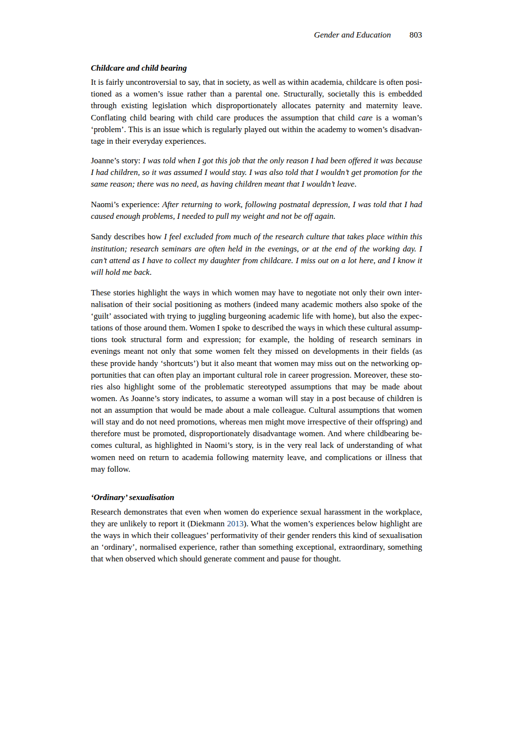Gender and Education 803
Childcare and child bearing
It is fairly uncontroversial to say, that in society, as well as within academia, childcare is often positioned as a women’s issue rather than a parental one. Structurally, societally this is embedded through existing legislation which disproportionately allocates paternity and maternity leave. Conflating child bearing with child care produces the assumption that child care is a woman’s ‘problem’. This is an issue which is regularly played out within the academy to women’s disadvantage in their everyday experiences.
Joanne’s story: I was told when I got this job that the only reason I had been offered it was because I had children, so it was assumed I would stay. I was also told that I wouldn’t get promotion for the same reason; there was no need, as having children meant that I wouldn’t leave.
Naomi’s experience: After returning to work, following postnatal depression, I was told that I had caused enough problems, I needed to pull my weight and not be off again.
Sandy describes how I feel excluded from much of the research culture that takes place within this institution; research seminars are often held in the evenings, or at the end of the working day. I can’t attend as I have to collect my daughter from childcare. I miss out on a lot here, and I know it will hold me back.
These stories highlight the ways in which women may have to negotiate not only their own internalisation of their social positioning as mothers (indeed many academic mothers also spoke of the ‘guilt’ associated with trying to juggling burgeoning academic life with home), but also the expectations of those around them. Women I spoke to described the ways in which these cultural assumptions took structural form and expression; for example, the holding of research seminars in evenings meant not only that some women felt they missed on developments in their fields (as these provide handy ‘shortcuts’) but it also meant that women may miss out on the networking opportunities that can often play an important cultural role in career progression. Moreover, these stories also highlight some of the problematic stereotyped assumptions that may be made about women. As Joanne’s story indicates, to assume a woman will stay in a post because of children is not an assumption that would be made about a male colleague. Cultural assumptions that women will stay and do not need promotions, whereas men might move irrespective of their offspring) and therefore must be promoted, disproportionately disadvantage women. And where childbearing becomes cultural, as highlighted in Naomi’s story, is in the very real lack of understanding of what women need on return to academia following maternity leave, and complications or illness that may follow.
‘Ordinary’ sexualisation
Research demonstrates that even when women do experience sexual harassment in the workplace, they are unlikely to report it (Diekmann 2013). What the women’s experiences below highlight are the ways in which their colleagues’ performativity of their gender renders this kind of sexualisation an ‘ordinary’, normalised experience, rather than something exceptional, extraordinary, something that when observed which should generate comment and pause for thought.